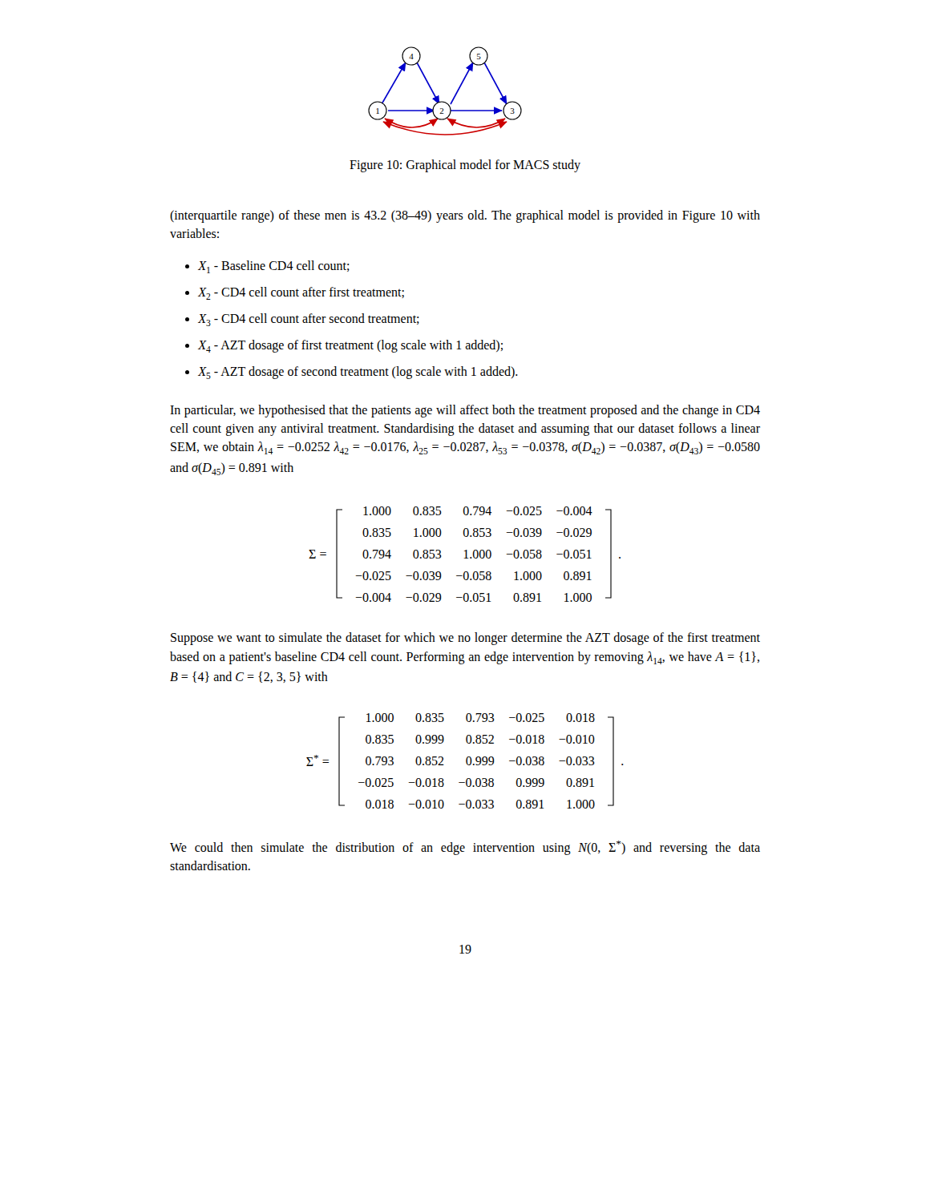4 5 1 2 3
Figure 10: Graphical model for MACS study
(interquartile range) of these men is 43.2 (38–49) years old. The graphical model is provided in Figure 10 with variables:
X1 - Baseline CD4 cell count;
X2 - CD4 cell count after first treatment;
X3 - CD4 cell count after second treatment;
X4 - AZT dosage of first treatment (log scale with 1 added);
X5 - AZT dosage of second treatment (log scale with 1 added).
In particular, we hypothesised that the patients age will affect both the treatment proposed and the change in CD4 cell count given any antiviral treatment. Standardising the dataset and assuming that our dataset follows a linear SEM, we obtain λ14 = −0.0252 λ42 = −0.0176, λ25 = −0.0287, λ53 = −0.0378, σ(D42) = −0.0387, σ(D43) = −0.0580 and σ(D45) = 0.891 with
Σ =
| 1.000 | 0.835 | 0.794 | −0.025 | −0.004 |
| 0.835 | 1.000 | 0.853 | −0.039 | −0.029 |
| 0.794 | 0.853 | 1.000 | −0.058 | −0.051 |
| −0.025 | −0.039 | −0.058 | 1.000 | 0.891 |
| −0.004 | −0.029 | −0.051 | 0.891 | 1.000 |
.
Suppose we want to simulate the dataset for which we no longer determine the AZT dosage of the first treatment based on a patient's baseline CD4 cell count. Performing an edge intervention by removing λ14, we have A = {1}, B = {4} and C = {2, 3, 5} with
Σ* =
| 1.000 | 0.835 | 0.793 | −0.025 | 0.018 |
| 0.835 | 0.999 | 0.852 | −0.018 | −0.010 |
| 0.793 | 0.852 | 0.999 | −0.038 | −0.033 |
| −0.025 | −0.018 | −0.038 | 0.999 | 0.891 |
| 0.018 | −0.010 | −0.033 | 0.891 | 1.000 |
.
We could then simulate the distribution of an edge intervention using N(0, Σ*) and reversing the data standardisation.
19